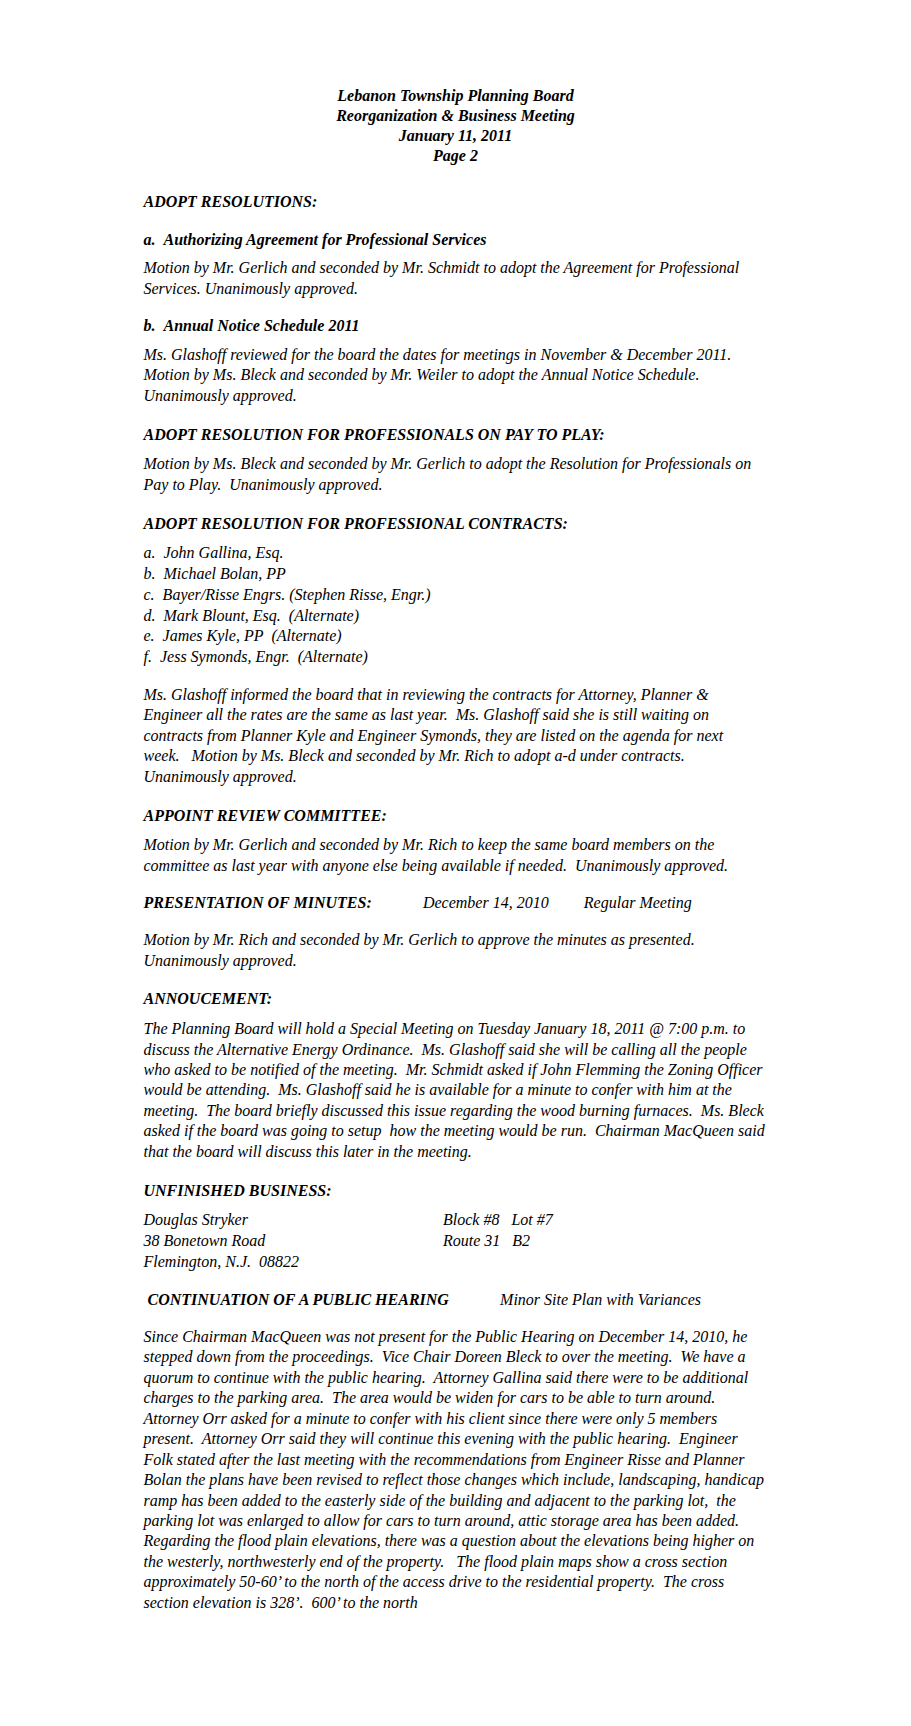Lebanon Township Planning Board
Reorganization & Business Meeting
January 11, 2011
Page 2
Adopt Resolutions:
a. Authorizing Agreement for Professional Services
Motion by Mr. Gerlich and seconded by Mr. Schmidt to adopt the Agreement for Professional Services. Unanimously approved.
b. Annual Notice Schedule 2011
Ms. Glashoff reviewed for the board the dates for meetings in November & December 2011. Motion by Ms. Bleck and seconded by Mr. Weiler to adopt the Annual Notice Schedule. Unanimously approved.
Adopt Resolution for Professionals on Pay to Play:
Motion by Ms. Bleck and seconded by Mr. Gerlich to adopt the Resolution for Professionals on Pay to Play. Unanimously approved.
Adopt Resolution for Professional Contracts:
a. John Gallina, Esq.
b. Michael Bolan, PP
c. Bayer/Risse Engrs. (Stephen Risse, Engr.)
d. Mark Blount, Esq. (Alternate)
e. James Kyle, PP (Alternate)
f. Jess Symonds, Engr. (Alternate)
Ms. Glashoff informed the board that in reviewing the contracts for Attorney, Planner & Engineer all the rates are the same as last year. Ms. Glashoff said she is still waiting on contracts from Planner Kyle and Engineer Symonds, they are listed on the agenda for next week. Motion by Ms. Bleck and seconded by Mr. Rich to adopt a-d under contracts. Unanimously approved.
Appoint Review Committee:
Motion by Mr. Gerlich and seconded by Mr. Rich to keep the same board members on the committee as last year with anyone else being available if needed. Unanimously approved.
Presentation of Minutes: December 14, 2010 Regular Meeting
Motion by Mr. Rich and seconded by Mr. Gerlich to approve the minutes as presented. Unanimously approved.
Annoucement:
The Planning Board will hold a Special Meeting on Tuesday January 18, 2011 @ 7:00 p.m. to discuss the Alternative Energy Ordinance. Ms. Glashoff said she will be calling all the people who asked to be notified of the meeting. Mr. Schmidt asked if John Flemming the Zoning Officer would be attending. Ms. Glashoff said he is available for a minute to confer with him at the meeting. The board briefly discussed this issue regarding the wood burning furnaces. Ms. Bleck asked if the board was going to setup how the meeting would be run. Chairman MacQueen said that the board will discuss this later in the meeting.
Unfinished Business:
| Douglas Stryker | Block #8 Lot #7 | |
| 38 Bonetown Road | Route 31 B2 | |
| Flemington, N.J. 08822 | | |
CONTINUATION OF A PUBLIC HEARINGMinor Site Plan with Variances
Since Chairman MacQueen was not present for the Public Hearing on December 14, 2010, he stepped down from the proceedings. Vice Chair Doreen Bleck to over the meeting. We have a quorum to continue with the public hearing. Attorney Gallina said there were to be additional charges to the parking area. The area would be widen for cars to be able to turn around. Attorney Orr asked for a minute to confer with his client since there were only 5 members present. Attorney Orr said they will continue this evening with the public hearing. Engineer Folk stated after the last meeting with the recommendations from Engineer Risse and Planner Bolan the plans have been revised to reflect those changes which include, landscaping, handicap ramp has been added to the easterly side of the building and adjacent to the parking lot, the parking lot was enlarged to allow for cars to turn around, attic storage area has been added. Regarding the flood plain elevations, there was a question about the elevations being higher on the westerly, northwesterly end of the property. The flood plain maps show a cross section approximately 50-60’ to the north of the access drive to the residential property. The cross section elevation is 328’. 600’ to the north